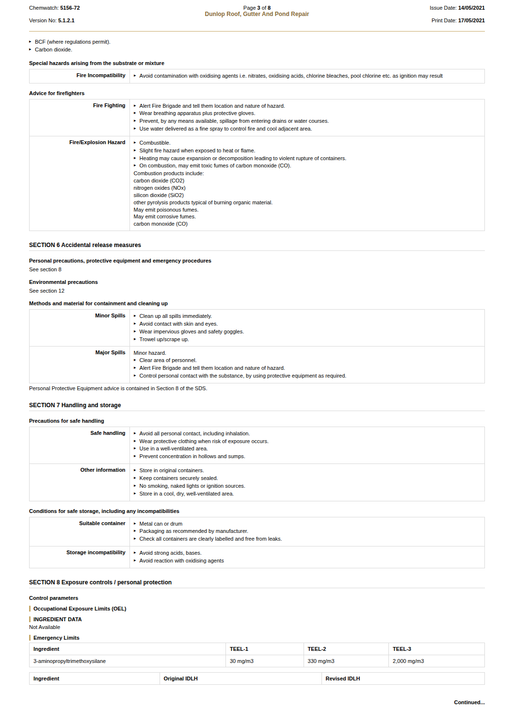Chemwatch: 5156-72
Version No: 5.1.2.1
Page 3 of 8
Dunlop Roof, Gutter And Pond Repair
Issue Date: 14/05/2021
Print Date: 17/05/2021
BCF (where regulations permit).
Carbon dioxide.
Special hazards arising from the substrate or mixture
| Fire Incompatibility | Avoid contamination with oxidising agents i.e. nitrates, oxidising acids, chlorine bleaches, pool chlorine etc. as ignition may result |
Advice for firefighters
| Fire Fighting | Alert Fire Brigade and tell them location and nature of hazard. Wear breathing apparatus plus protective gloves. Prevent, by any means available, spillage from entering drains or water courses. Use water delivered as a fine spray to control fire and cool adjacent area. |
| Fire/Explosion Hazard | Combustible. Slight fire hazard when exposed to heat or flame. Heating may cause expansion or decomposition leading to violent rupture of containers. On combustion, may emit toxic fumes of carbon monoxide (CO). Combustion products include: carbon dioxide (CO2) nitrogen oxides (NOx) silicon dioxide (SiO2) other pyrolysis products typical of burning organic material. May emit poisonous fumes. May emit corrosive fumes. carbon monoxide (CO) |
SECTION 6 Accidental release measures
Personal precautions, protective equipment and emergency procedures
See section 8
Environmental precautions
See section 12
Methods and material for containment and cleaning up
| Minor Spills | Clean up all spills immediately. Avoid contact with skin and eyes. Wear impervious gloves and safety goggles. Trowel up/scrape up. |
| Major Spills | Minor hazard. Clear area of personnel. Alert Fire Brigade and tell them location and nature of hazard. Control personal contact with the substance, by using protective equipment as required. |
Personal Protective Equipment advice is contained in Section 8 of the SDS.
SECTION 7 Handling and storage
Precautions for safe handling
| Safe handling | Avoid all personal contact, including inhalation. Wear protective clothing when risk of exposure occurs. Use in a well-ventilated area. Prevent concentration in hollows and sumps. |
| Other information | Store in original containers. Keep containers securely sealed. No smoking, naked lights or ignition sources. Store in a cool, dry, well-ventilated area. |
Conditions for safe storage, including any incompatibilities
| Suitable container | Metal can or drum Packaging as recommended by manufacturer. Check all containers are clearly labelled and free from leaks. |
| Storage incompatibility | Avoid strong acids, bases. Avoid reaction with oxidising agents |
SECTION 8 Exposure controls / personal protection
Control parameters
Occupational Exposure Limits (OEL)
INGREDIENT DATA
Not Available
Emergency Limits
| Ingredient | TEEL-1 | TEEL-2 | TEEL-3 |
| --- | --- | --- | --- |
| 3-aminopropyltrimethoxysilane | 30 mg/m3 | 330 mg/m3 | 2,000 mg/m3 |
| Ingredient | Original IDLH | Revised IDLH |
| --- | --- | --- |
Continued...